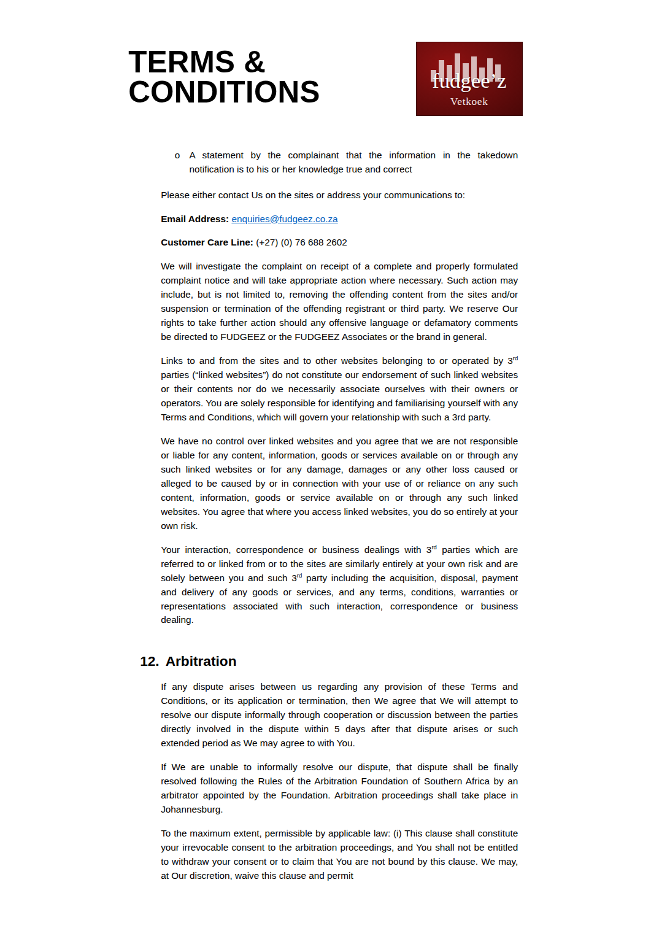TERMS & CONDITIONS
fudgee’z
Vetkoek
o
A statement by the complainant that the information in the takedown notification is to his or her knowledge true and correct
Please either contact Us on the sites or address your communications to:
Email Address: enquiries@fudgeez.co.za
Customer Care Line: (+27) (0) 76 688 2602
We will investigate the complaint on receipt of a complete and properly formulated complaint notice and will take appropriate action where necessary. Such action may include, but is not limited to, removing the offending content from the sites and/or suspension or termination of the offending registrant or third party. We reserve Our rights to take further action should any offensive language or defamatory comments be directed to FUDGEEZ or the FUDGEEZ Associates or the brand in general.
Links to and from the sites and to other websites belonging to or operated by 3rd parties (“linked websites”) do not constitute our endorsement of such linked websites or their contents nor do we necessarily associate ourselves with their owners or operators. You are solely responsible for identifying and familiarising yourself with any Terms and Conditions, which will govern your relationship with such a 3rd party.
We have no control over linked websites and you agree that we are not responsible or liable for any content, information, goods or services available on or through any such linked websites or for any damage, damages or any other loss caused or alleged to be caused by or in connection with your use of or reliance on any such content, information, goods or service available on or through any such linked websites. You agree that where you access linked websites, you do so entirely at your own risk.
Your interaction, correspondence or business dealings with 3rd parties which are referred to or linked from or to the sites are similarly entirely at your own risk and are solely between you and such 3rd party including the acquisition, disposal, payment and delivery of any goods or services, and any terms, conditions, warranties or representations associated with such interaction, correspondence or business dealing.
12. Arbitration
If any dispute arises between us regarding any provision of these Terms and Conditions, or its application or termination, then We agree that We will attempt to resolve our dispute informally through cooperation or discussion between the parties directly involved in the dispute within 5 days after that dispute arises or such extended period as We may agree to with You.
If We are unable to informally resolve our dispute, that dispute shall be finally resolved following the Rules of the Arbitration Foundation of Southern Africa by an arbitrator appointed by the Foundation. Arbitration proceedings shall take place in Johannesburg.
To the maximum extent, permissible by applicable law: (i) This clause shall constitute your irrevocable consent to the arbitration proceedings, and You shall not be entitled to withdraw your consent or to claim that You are not bound by this clause. We may, at Our discretion, waive this clause and permit